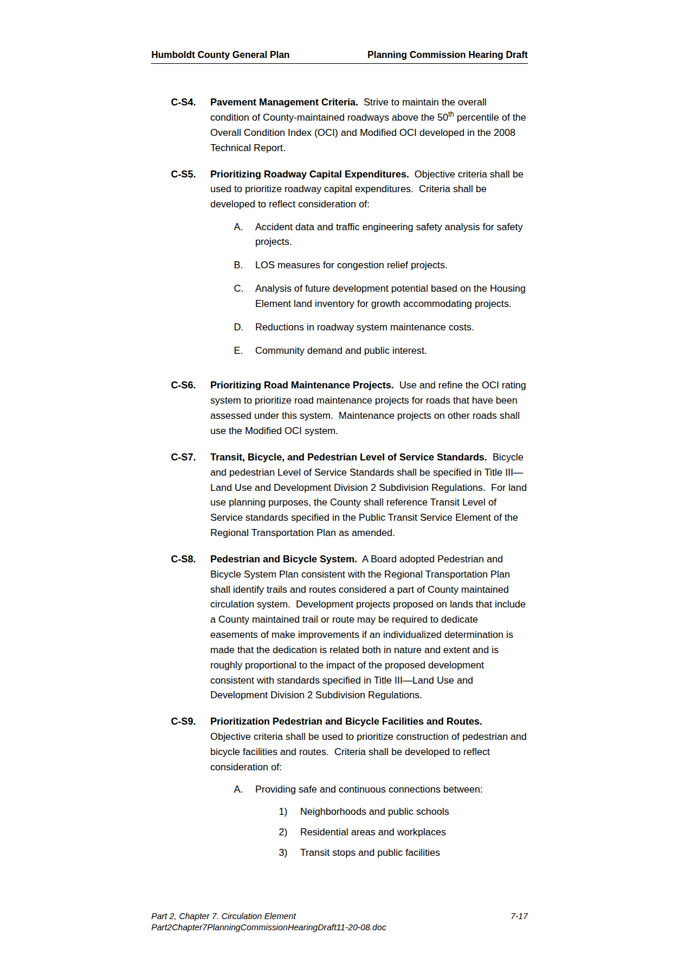Humboldt County General Plan Planning Commission Hearing Draft
C-S4.
Pavement Management Criteria. Strive to maintain the overall condition of County-maintained roadways above the 50th percentile of the Overall Condition Index (OCI) and Modified OCI developed in the 2008 Technical Report.
C-S5.
Prioritizing Roadway Capital Expenditures. Objective criteria shall be used to prioritize roadway capital expenditures. Criteria shall be developed to reflect consideration of:
A. Accident data and traffic engineering safety analysis for safety projects.
B. LOS measures for congestion relief projects.
C. Analysis of future development potential based on the Housing Element land inventory for growth accommodating projects.
D. Reductions in roadway system maintenance costs.
E. Community demand and public interest.
C-S6.
Prioritizing Road Maintenance Projects. Use and refine the OCI rating system to prioritize road maintenance projects for roads that have been assessed under this system. Maintenance projects on other roads shall use the Modified OCI system.
C-S7.
Transit, Bicycle, and Pedestrian Level of Service Standards. Bicycle and pedestrian Level of Service Standards shall be specified in Title III—Land Use and Development Division 2 Subdivision Regulations. For land use planning purposes, the County shall reference Transit Level of Service standards specified in the Public Transit Service Element of the Regional Transportation Plan as amended.
C-S8.
Pedestrian and Bicycle System. A Board adopted Pedestrian and Bicycle System Plan consistent with the Regional Transportation Plan shall identify trails and routes considered a part of County maintained circulation system. Development projects proposed on lands that include a County maintained trail or route may be required to dedicate easements of make improvements if an individualized determination is made that the dedication is related both in nature and extent and is roughly proportional to the impact of the proposed development consistent with standards specified in Title III—Land Use and Development Division 2 Subdivision Regulations.
C-S9.
Prioritization Pedestrian and Bicycle Facilities and Routes. Objective criteria shall be used to prioritize construction of pedestrian and bicycle facilities and routes. Criteria shall be developed to reflect consideration of:
A. Providing safe and continuous connections between:
1) Neighborhoods and public schools
2) Residential areas and workplaces
3) Transit stops and public facilities
Part 2, Chapter 7. Circulation Element
Part2Chapter7PlanningCommissionHearingDraft11-20-08.doc
7-17